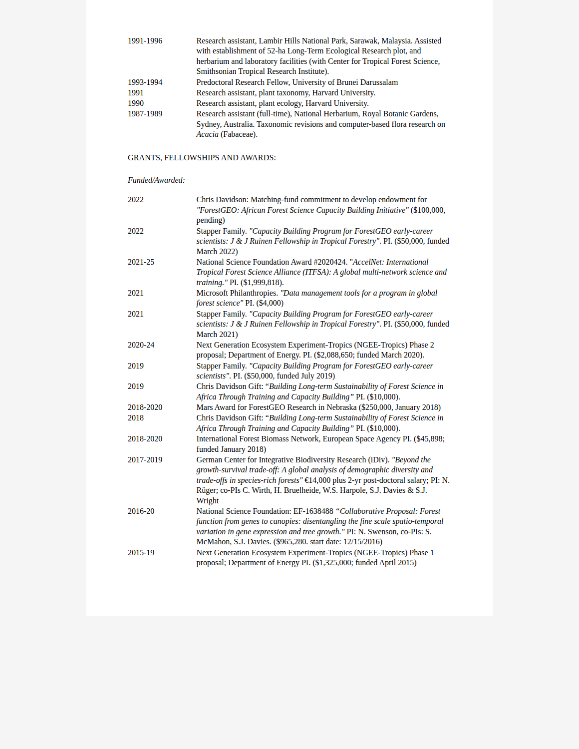1991-1996
Research assistant, Lambir Hills National Park, Sarawak, Malaysia. Assisted with establishment of 52-ha Long-Term Ecological Research plot, and herbarium and laboratory facilities (with Center for Tropical Forest Science, Smithsonian Tropical Research Institute).
1993-1994
Predoctoral Research Fellow, University of Brunei Darussalam
1991
Research assistant, plant taxonomy, Harvard University.
1990
Research assistant, plant ecology, Harvard University.
1987-1989
Research assistant (full-time), National Herbarium, Royal Botanic Gardens, Sydney, Australia. Taxonomic revisions and computer-based flora research on Acacia (Fabaceae).
Grants, Fellowships and Awards:
Funded/Awarded:
2022
Chris Davidson: Matching-fund commitment to develop endowment for "ForestGEO: African Forest Science Capacity Building Initiative" ($100,000, pending)
2022
Stapper Family. "Capacity Building Program for ForestGEO early-career scientists: J & J Ruinen Fellowship in Tropical Forestry". PI. ($50,000, funded March 2022)
2021-25
National Science Foundation Award #2020424. "AccelNet: International Tropical Forest Science Alliance (ITFSA): A global multi-network science and training." PI. ($1,999,818).
2021
Microsoft Philanthropies. "Data management tools for a program in global forest science" PI. ($4,000)
2021
Stapper Family. "Capacity Building Program for ForestGEO early-career scientists: J & J Ruinen Fellowship in Tropical Forestry". PI. ($50,000, funded March 2021)
2020-24
Next Generation Ecosystem Experiment-Tropics (NGEE-Tropics) Phase 2 proposal; Department of Energy. PI. ($2,088,650; funded March 2020).
2019
Stapper Family. "Capacity Building Program for ForestGEO early-career scientists". PI. ($50,000, funded July 2019)
2019
Chris Davidson Gift: “Building Long-term Sustainability of Forest Science in Africa Through Training and Capacity Building” PI. ($10,000).
2018-2020
Mars Award for ForestGEO Research in Nebraska ($250,000, January 2018)
2018
Chris Davidson Gift: “Building Long-term Sustainability of Forest Science in Africa Through Training and Capacity Building” PI. ($10,000).
2018-2020
International Forest Biomass Network, European Space Agency PI. ($45,898; funded January 2018)
2017-2019
German Center for Integrative Biodiversity Research (iDiv). "Beyond the growth-survival trade-off: A global analysis of demographic diversity and trade-offs in species-rich forests" €14,000 plus 2-yr post-doctoral salary; PI: N. Rüger; co-PIs C. Wirth, H. Bruelheide, W.S. Harpole, S.J. Davies & S.J. Wright
2016-20
National Science Foundation: EF-1638488 “Collaborative Proposal: Forest function from genes to canopies: disentangling the fine scale spatio-temporal variation in gene expression and tree growth." PI: N. Swenson, co-PIs: S. McMahon, S.J. Davies. ($965,280. start date: 12/15/2016)
2015-19
Next Generation Ecosystem Experiment-Tropics (NGEE-Tropics) Phase 1 proposal; Department of Energy PI. ($1,325,000; funded April 2015)